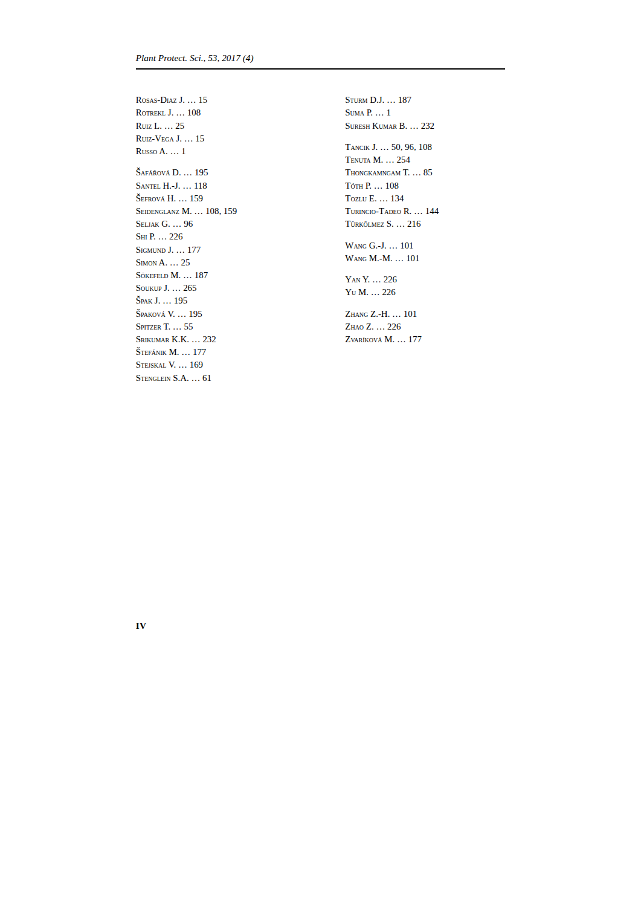Plant Protect. Sci., 53, 2017 (4)
Rosas-Diaz J. … 15
Rotrekl J. … 108
Ruiz L. … 25
Ruiz-Vega J. … 15
Russo A. … 1
Šafářová D. … 195
Santel H.-J. … 118
Šefrová H. … 159
Seidenglanz M. … 108, 159
Seljak G. … 96
Shi P. … 226
Sigmund J. … 177
Simon A. … 25
Sökefeld M. … 187
Soukup J. … 265
Špak J. … 195
Špaková V. … 195
Spitzer T. … 55
Srikumar K.K. … 232
Štefánik M. … 177
Stejskal V. … 169
Stenglein S.A. … 61
Sturm D.J. … 187
Suma P. … 1
Suresh Kumar B. … 232
Tancik J. … 50, 96, 108
Tenuta M. … 254
Thongkamngam T. … 85
Tóth P. … 108
Tozlu E. … 134
Turincio-Tadeo R. … 144
Türkölmez S. … 216
Wang G.-J. … 101
Wang M.-M. … 101
Yan Y. … 226
Yu M. … 226
Zhang Z.-H. … 101
Zhao Z. … 226
Zvaríková M. … 177
IV